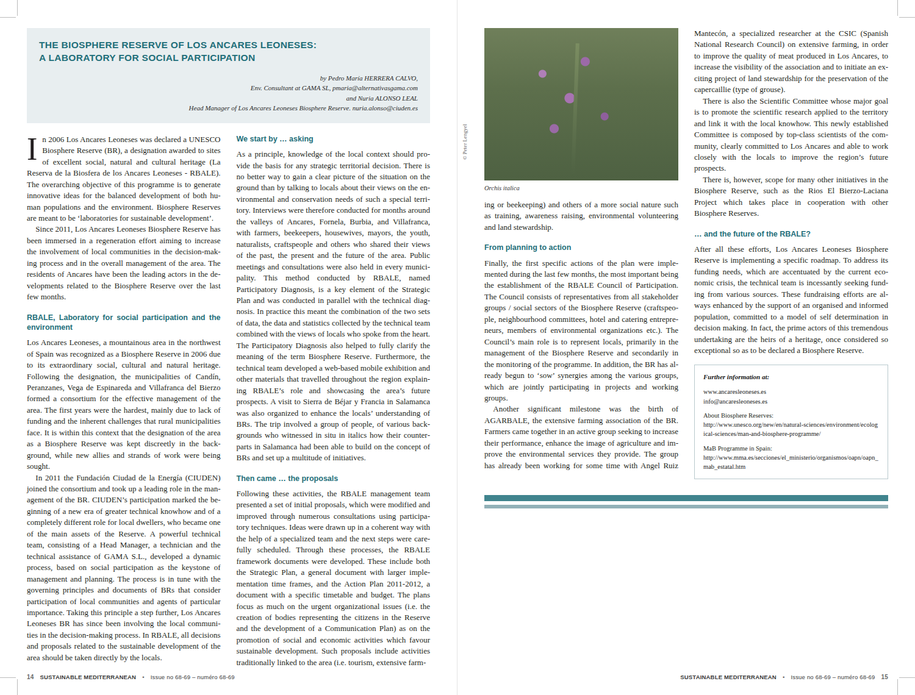The Biosphere Reserve of Los Ancares Leoneses:
A Laboratory for Social Participation
by Pedro María HERRERA CALVO,
Env. Consultant at GAMA SL, pmaria@alternativasgama.com
and Nuria ALONSO LEAL
Head Manager of Los Ancares Leoneses Biosphere Reserve. nuria.alonso@ciuden.es
In 2006 Los Ancares Leoneses was declared a UNESCO Biosphere Reserve (BR), a designation awarded to sites of excellent social, natural and cultural heritage (La Reserva de la Biosfera de los Ancares Leoneses - RBALE). The overarching objective of this programme is to generate innovative ideas for the balanced development of both human populations and the environment. Biosphere Reserves are meant to be ‘laboratories for sustainable development’.
Since 2011, Los Ancares Leoneses Biosphere Reserve has been immersed in a regeneration effort aiming to increase the involvement of local communities in the decision-making process and in the overall management of the area. The residents of Ancares have been the leading actors in the developments related to the Biosphere Reserve over the last few months.
RBALE, Laboratory for social participation and the environment
Los Ancares Leoneses, a mountainous area in the northwest of Spain was recognized as a Biosphere Reserve in 2006 due to its extraordinary social, cultural and natural heritage. Following the designation, the municipalities of Candín, Peranzanes, Vega de Espinareda and Villafranca del Bierzo formed a consortium for the effective management of the area. The first years were the hardest, mainly due to lack of funding and the inherent challenges that rural municipalities face. It is within this context that the designation of the area as a Biosphere Reserve was kept discreetly in the background, while new allies and strands of work were being sought.
In 2011 the Fundación Ciudad de la Energía (CIUDEN) joined the consortium and took up a leading role in the management of the BR. CIUDEN’s participation marked the beginning of a new era of greater technical knowhow and of a completely different role for local dwellers, who became one of the main assets of the Reserve. A powerful technical team, consisting of a Head Manager, a technician and the technical assistance of GAMA S.L., developed a dynamic process, based on social participation as the keystone of management and planning. The process is in tune with the governing principles and documents of BRs that consider participation of local communities and agents of particular importance. Taking this principle a step further, Los Ancares Leoneses BR has since been involving the local communities in the decision-making process. In RBALE, all decisions and proposals related to the sustainable development of the area should be taken directly by the locals.
We start by … asking
As a principle, knowledge of the local context should provide the basis for any strategic territorial decision. There is no better way to gain a clear picture of the situation on the ground than by talking to locals about their views on the environmental and conservation needs of such a special territory. Interviews were therefore conducted for months around the valleys of Ancares, Fornela, Burbia, and Villafranca, with farmers, beekeepers, housewives, mayors, the youth, naturalists, craftspeople and others who shared their views of the past, the present and the future of the area. Public meetings and consultations were also held in every municipality. This method conducted by RBALE, named Participatory Diagnosis, is a key element of the Strategic Plan and was conducted in parallel with the technical diagnosis. In practice this meant the combination of the two sets of data, the data and statistics collected by the technical team combined with the views of locals who spoke from the heart. The Participatory Diagnosis also helped to fully clarify the meaning of the term Biosphere Reserve. Furthermore, the technical team developed a web-based mobile exhibition and other materials that travelled throughout the region explaining RBALE’s role and showcasing the area’s future prospects. A visit to Sierra de Béjar y Francia in Salamanca was also organized to enhance the locals’ understanding of BRs. The trip involved a group of people, of various backgrounds who witnessed in situ in italics how their counterparts in Salamanca had been able to build on the concept of BRs and set up a multitude of initiatives.
Then came … the proposals
Following these activities, the RBALE management team presented a set of initial proposals, which were modified and improved through numerous consultations using participatory techniques. Ideas were drawn up in a coherent way with the help of a specialized team and the next steps were carefully scheduled. Through these processes, the RBALE framework documents were developed. These include both the Strategic Plan, a general document with larger implementation time frames, and the Action Plan 2011-2012, a document with a specific timetable and budget. The plans focus as much on the urgent organizational issues (i.e. the creation of bodies representing the citizens in the Reserve and the development of a Communication Plan) as on the promotion of social and economic activities which favour sustainable development. Such proposals include activities traditionally linked to the area (i.e. tourism, extensive farm-
14 Sustainable Mediterranean • Issue no 68-69 – numéro 68-69
© Peter Lengyel
Orchis italica
ing or beekeeping) and others of a more social nature such as training, awareness raising, environmental volunteering and land stewardship.
From planning to action
Finally, the first specific actions of the plan were implemented during the last few months, the most important being the establishment of the RBALE Council of Participation. The Council consists of representatives from all stakeholder groups / social sectors of the Biosphere Reserve (craftspeople, neighbourhood committees, hotel and catering entrepreneurs, members of environmental organizations etc.). The Council’s main role is to represent locals, primarily in the management of the Biosphere Reserve and secondarily in the monitoring of the programme. In addition, the BR has already begun to ‘sow’ synergies among the various groups, which are jointly participating in projects and working groups.
Another significant milestone was the birth of AGARBALE, the extensive farming association of the BR. Farmers came together in an active group seeking to increase their performance, enhance the image of agriculture and improve the environmental services they provide. The group has already been working for some time with Angel Ruiz Mantecón, a specialized researcher at the CSIC (Spanish National Research Council) on extensive farming, in order to improve the quality of meat produced in Los Ancares, to increase the visibility of the association and to initiate an exciting project of land stewardship for the preservation of the capercaillie (type of grouse).
There is also the Scientific Committee whose major goal is to promote the scientific research applied to the territory and link it with the local knowhow. This newly established Committee is composed by top-class scientists of the community, clearly committed to Los Ancares and able to work closely with the locals to improve the region’s future prospects.
There is, however, scope for many other initiatives in the Biosphere Reserve, such as the Rios El Bierzo-Laciana Project which takes place in cooperation with other Biosphere Reserves.
… and the future of the RBALE?
After all these efforts, Los Ancares Leoneses Biosphere Reserve is implementing a specific roadmap. To address its funding needs, which are accentuated by the current economic crisis, the technical team is incessantly seeking funding from various sources. These fundraising efforts are always enhanced by the support of an organised and informed population, committed to a model of self determination in decision making. In fact, the prime actors of this tremendous undertaking are the heirs of a heritage, once considered so exceptional so as to be declared a Biosphere Reserve.
Further information at:
www.ancaresleoneses.es
info@ancaresleoneses.es
About Biosphere Reserves:
http://www.unesco.org/new/en/natural-sciences/environment/ecological-sciences/man-and-biosphere-programme/
MaB Programme in Spain:
http://www.mma.es/secciones/el_ministerio/organismos/oapn/oapn_mab_estatal.htm
Sustainable Mediterranean • Issue no 68-69 – numéro 68-69 15